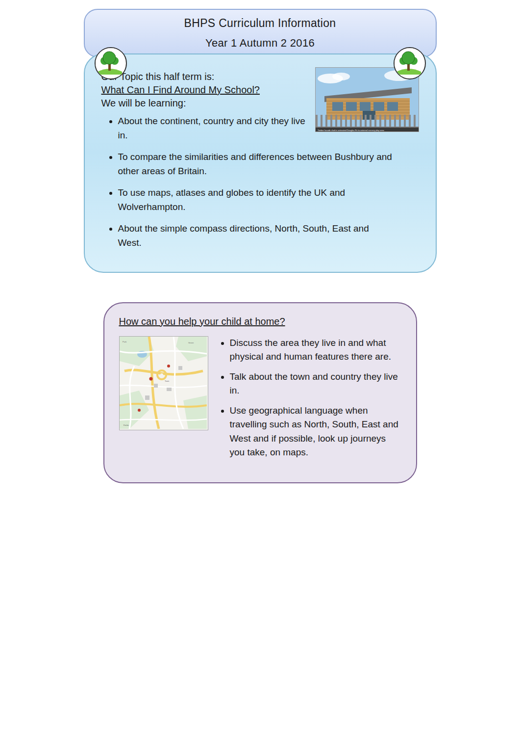BHPS Curriculum Information
Year 1 Autumn 2 2016
Timber facade clad in untreated Douglas Fir to external nursery play area
Our Topic this half term is:
What Can I Find Around My School?
We will be learning:
About the continent, country and city they live in.
To compare the similarities and differences between Bushbury and other areas of Britain.
To use maps, atlases and globes to identify the UK and Wolverhampton.
About the simple compass directions, North, South, East and West.
How can you help your child at home?
Park Green Town Fields
Discuss the area they live in and what physical and human features there are.
Talk about the town and country they live in.
Use geographical language when travelling such as North, South, East and West and if possible, look up journeys you take, on maps.